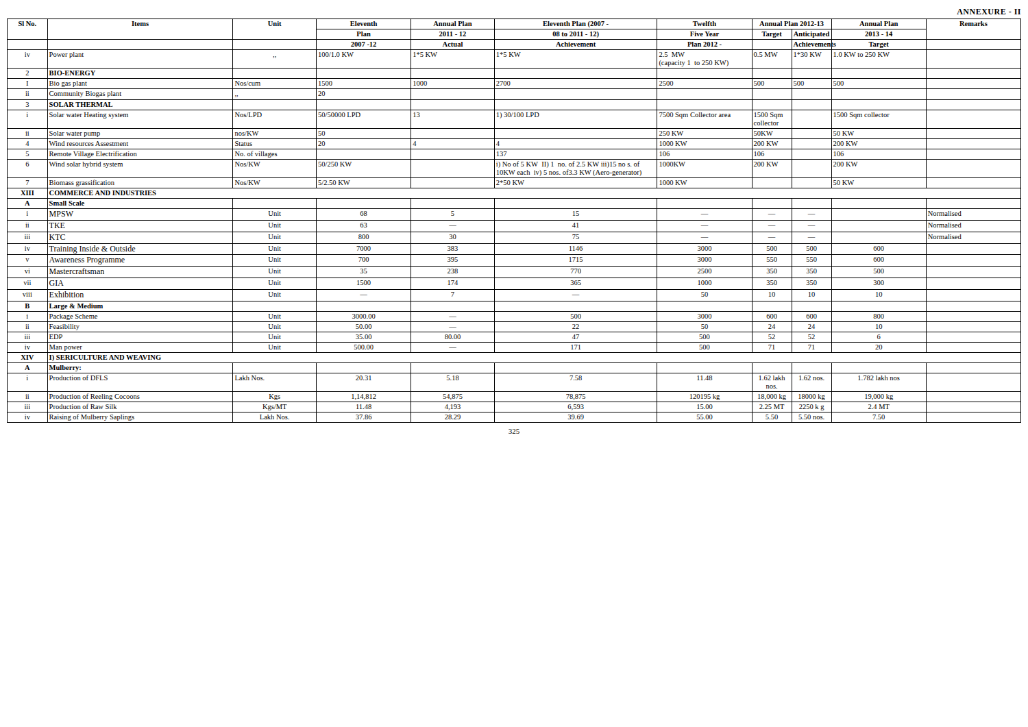ANNEXURE - II
| Sl No. | Items | Unit | Eleventh | Annual Plan | Eleventh Plan (2007 - | Twelfth | Annual Plan 2012-13 | Annual Plan | Remarks |
| --- | --- | --- | --- | --- | --- | --- | --- | --- | --- |
| Plan | 2011 - 12 | 08 to 2011 - 12) | Five Year | Target | Anticipated | 2013 - 14 |
| | | | 2007 -12 | Actual | Achievement | Plan 2012 - | | Achievements | Target | |
| iv | Power plant | ,, | 100/1.0 KW | 1*5 KW | 1*5 KW | 2.5 MW (capacity 1 to 250 KW) | 0.5 MW | 1*30 KW | 1.0 KW to 250 KW | |
| 2 | BIO-ENERGY | | | | | | | | | |
| I | Bio gas plant | Nos/cum | 1500 | 1000 | 2700 | 2500 | 500 | 500 | 500 | |
| ii | Community Biogas plant | ,, | 20 | | | | | | | |
| 3 | SOLAR THERMAL | | | | | | | | | |
| i | Solar water Heating system | Nos/LPD | 50/50000 LPD | 13 | 1) 30/100 LPD | 7500 Sqm Collector area | 1500 Sqm collector | | 1500 Sqm collector | |
| ii | Solar water pump | nos/KW | 50 | | | 250 KW | 50KW | | 50 KW | |
| 4 | Wind resources Assestment | Status | 20 | 4 | 4 | 1000 KW | 200 KW | | 200 KW | |
| 5 | Remote Village Electrification | No. of villages | | | 137 | 106 | 106 | | 106 | |
| 6 | Wind solar hybrid system | Nos/KW | 50/250 KW | | i) No of 5 KW II) 1 no. of 2.5 KW iii)15 no s. of 10KW each iv) 5 nos. of3.3 KW (Aero-generator) | 1000KW | 200 KW | | 200 KW | |
| 7 | Biomass grassification | Nos/KW | 5/2.50 KW | | 2*50 KW | 1000 KW | | | 50 KW | |
| XIII | COMMERCE AND INDUSTRIES |
| A | Small Scale | | | | | | | | | |
| i | MPSW | Unit | 68 | 5 | 15 | — | — | — | | Normalised |
| ii | TKE | Unit | 63 | — | 41 | — | — | — | | Normalised |
| iii | KTC | Unit | 800 | 30 | 75 | — | — | — | | Normalised |
| iv | Training Inside & Outside | Unit | 7000 | 383 | 1146 | 3000 | 500 | 500 | 600 | |
| v | Awareness Programme | Unit | 700 | 395 | 1715 | 3000 | 550 | 550 | 600 | |
| vi | Mastercraftsman | Unit | 35 | 238 | 770 | 2500 | 350 | 350 | 500 | |
| vii | GIA | Unit | 1500 | 174 | 365 | 1000 | 350 | 350 | 300 | |
| viii | Exhibition | Unit | — | 7 | — | 50 | 10 | 10 | 10 | |
| B | Large & Medium | | | | | | | | | |
| i | Package Scheme | Unit | 3000.00 | — | 500 | 3000 | 600 | 600 | 800 | |
| ii | Feasibility | Unit | 50.00 | — | 22 | 50 | 24 | 24 | 10 | |
| iii | EDP | Unit | 35.00 | 80.00 | 47 | 500 | 52 | 52 | 6 | |
| iv | Man power | Unit | 500.00 | — | 171 | 500 | 71 | 71 | 20 | |
| XIV | I) SERICULTURE AND WEAVING |
| A | Mulberry: | | | | | | | | | |
| i | Production of DFLS | Lakh Nos. | 20.31 | 5.18 | 7.58 | 11.48 | 1.62 lakh nos. | 1.62 nos. | 1.782 lakh nos | |
| ii | Production of Reeling Cocoons | Kgs | 1,14,812 | 54,875 | 78,875 | 120195 kg | 18,000 kg | 18000 kg | 19,000 kg | |
| iii | Production of Raw Silk | Kgs/MT | 11.48 | 4,193 | 6,593 | 15.00 | 2.25 MT | 2250 k g | 2.4 MT | |
| iv | Raising of Mulberry Saplings | Lakh Nos. | 37.86 | 28.29 | 39.69 | 55.00 | 5.50 | 5.50 nos. | 7.50 | |
325